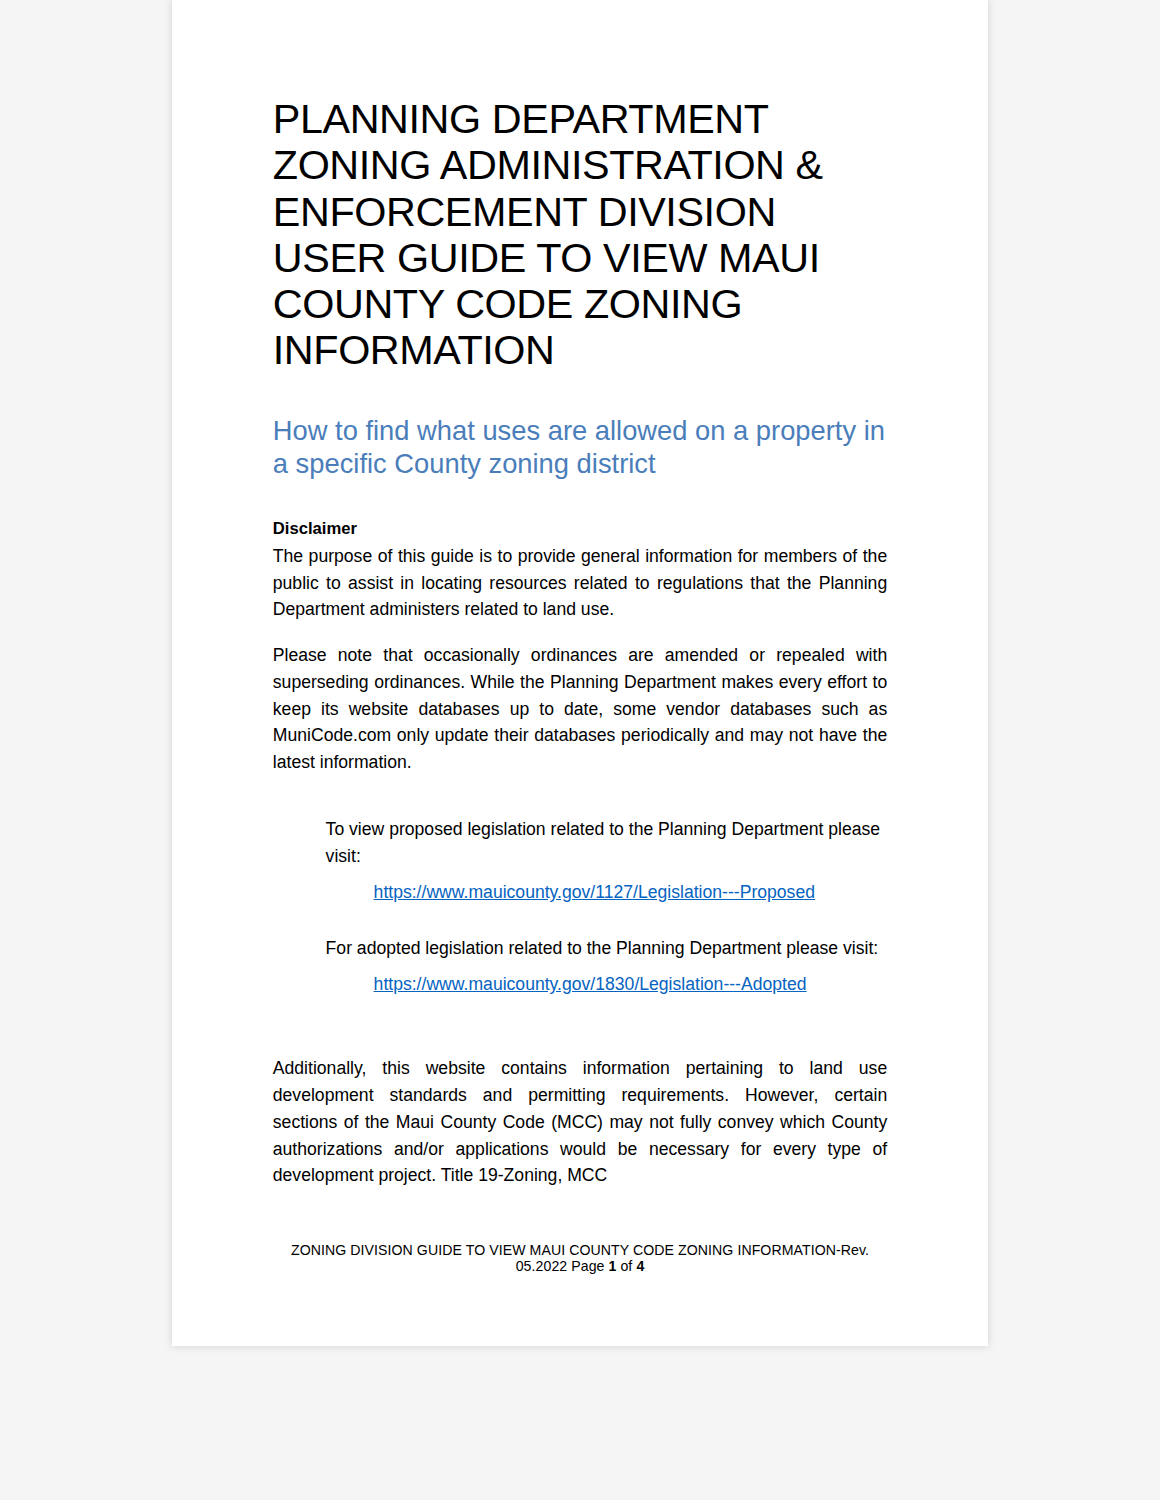PLANNING DEPARTMENT ZONING ADMINISTRATION & ENFORCEMENT DIVISION USER GUIDE TO VIEW MAUI COUNTY CODE ZONING INFORMATION
How to find what uses are allowed on a property in a specific County zoning district
Disclaimer
The purpose of this guide is to provide general information for members of the public to assist in locating resources related to regulations that the Planning Department administers related to land use.
Please note that occasionally ordinances are amended or repealed with superseding ordinances. While the Planning Department makes every effort to keep its website databases up to date, some vendor databases such as MuniCode.com only update their databases periodically and may not have the latest information.
To view proposed legislation related to the Planning Department please visit:
https://www.mauicounty.gov/1127/Legislation---Proposed
For adopted legislation related to the Planning Department please visit:
https://www.mauicounty.gov/1830/Legislation---Adopted
Additionally, this website contains information pertaining to land use development standards and permitting requirements. However, certain sections of the Maui County Code (MCC) may not fully convey which County authorizations and/or applications would be necessary for every type of development project. Title 19-Zoning, MCC
ZONING DIVISION GUIDE TO VIEW MAUI COUNTY CODE ZONING INFORMATION-Rev. 05.2022 Page 1 of 4